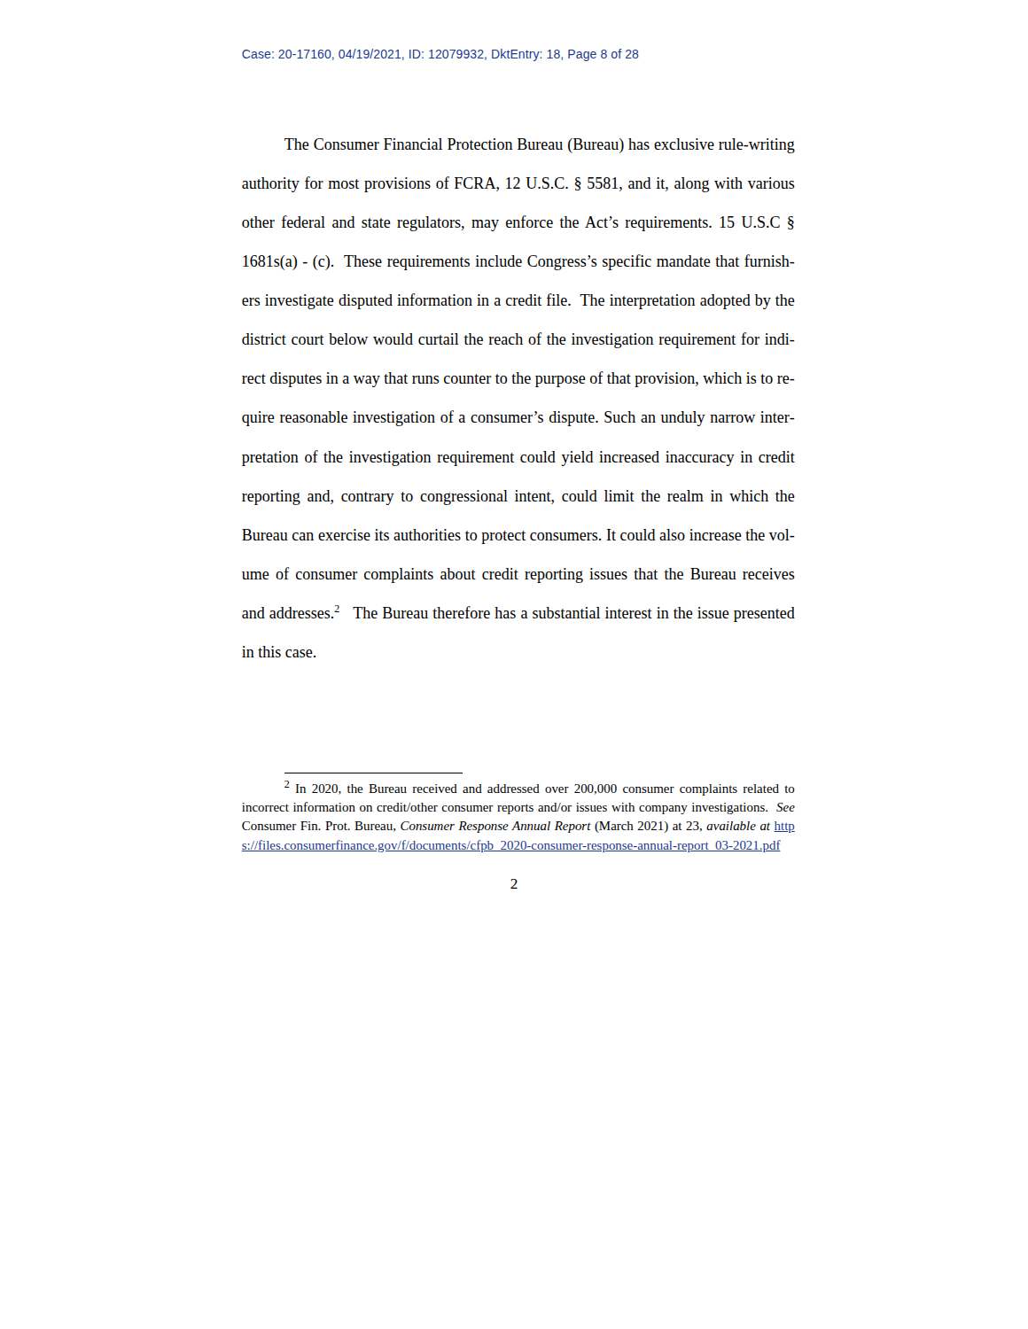Case: 20-17160, 04/19/2021, ID: 12079932, DktEntry: 18, Page 8 of 28
The Consumer Financial Protection Bureau (Bureau) has exclusive rule-writing authority for most provisions of FCRA, 12 U.S.C. § 5581, and it, along with various other federal and state regulators, may enforce the Act’s requirements. 15 U.S.C § 1681s(a) - (c). These requirements include Congress’s specific mandate that furnishers investigate disputed information in a credit file. The interpretation adopted by the district court below would curtail the reach of the investigation requirement for indirect disputes in a way that runs counter to the purpose of that provision, which is to require reasonable investigation of a consumer’s dispute. Such an unduly narrow interpretation of the investigation requirement could yield increased inaccuracy in credit reporting and, contrary to congressional intent, could limit the realm in which the Bureau can exercise its authorities to protect consumers. It could also increase the volume of consumer complaints about credit reporting issues that the Bureau receives and addresses.2 The Bureau therefore has a substantial interest in the issue presented in this case.
2 In 2020, the Bureau received and addressed over 200,000 consumer complaints related to incorrect information on credit/other consumer reports and/or issues with company investigations. See Consumer Fin. Prot. Bureau, Consumer Response Annual Report (March 2021) at 23, available at https://files.consumerfinance.gov/f/documents/cfpb_2020-consumer-response-annual-report_03-2021.pdf
2